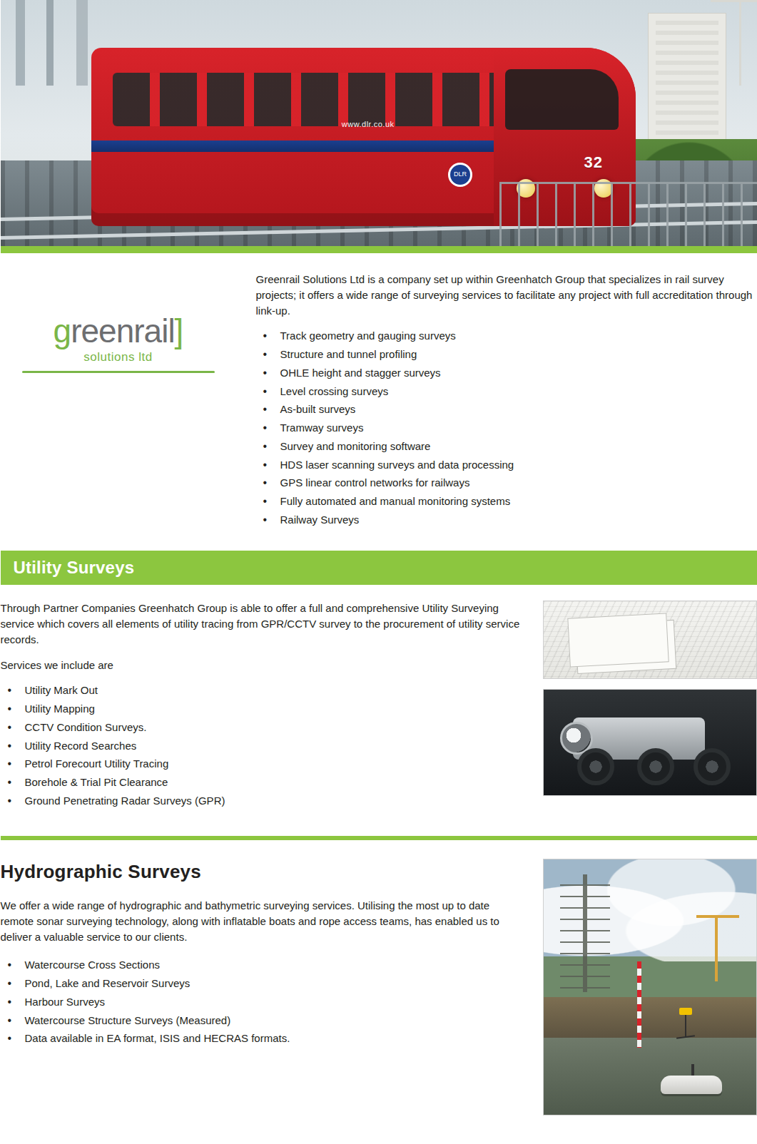www.dlr.co.uk
DLR
32
greenrail]
solutions ltd
Greenrail Solutions Ltd is a company set up within Greenhatch Group that specializes in rail survey projects; it offers a wide range of surveying services to facilitate any project with full accreditation through link-up.
Track geometry and gauging surveys
Structure and tunnel profiling
OHLE height and stagger surveys
Level crossing surveys
As-built surveys
Tramway surveys
Survey and monitoring software
HDS laser scanning surveys and data processing
GPS linear control networks for railways
Fully automated and manual monitoring systems
Railway Surveys
Utility Surveys
Through Partner Companies Greenhatch Group is able to offer a full and comprehensive Utility Surveying service which covers all elements of utility tracing from GPR/CCTV survey to the procurement of utility service records.
Services we include are
Utility Mark Out
Utility Mapping
CCTV Condition Surveys.
Utility Record Searches
Petrol Forecourt Utility Tracing
Borehole & Trial Pit Clearance
Ground Penetrating Radar Surveys (GPR)
Hydrographic Surveys
We offer a wide range of hydrographic and bathymetric surveying services. Utilising the most up to date remote sonar surveying technology, along with inflatable boats and rope access teams, has enabled us to deliver a valuable service to our clients.
Watercourse Cross Sections
Pond, Lake and Reservoir Surveys
Harbour Surveys
Watercourse Structure Surveys (Measured)
Data available in EA format, ISIS and HECRAS formats.